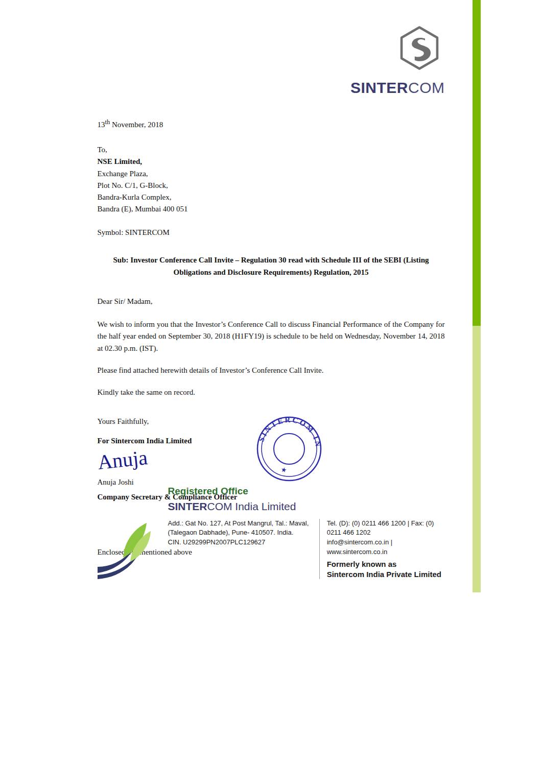SINTER COM
13th November, 2018
To,
NSE Limited,
Exchange Plaza,
Plot No. C/1, G-Block,
Bandra-Kurla Complex,
Bandra (E), Mumbai 400 051
Symbol: SINTERCOM
Sub: Investor Conference Call Invite – Regulation 30 read with Schedule III of the SEBI (Listing Obligations and Disclosure Requirements) Regulation, 2015
Dear Sir/ Madam,
We wish to inform you that the Investor’s Conference Call to discuss Financial Performance of the Company for the half year ended on September 30, 2018 (H1FY19) is schedule to be held on Wednesday, November 14, 2018 at 02.30 p.m. (IST).
Please find attached herewith details of Investor’s Conference Call Invite.
Kindly take the same on record.
SINTERCOM INDIA LTD. ★
Yours Faithfully,
For Sintercom India Limited
Anuja
Anuja Joshi
Company Secretary & Compliance Officer
Enclosed: As mentioned above
Registered Office
SINTER COM India Limited
Add.: Gat No. 127, At Post Mangrul, Tal.: Maval,
(Talegaon Dabhade), Pune- 410507. India.
CIN. U29299PN2007PLC129627
Tel. (D): (0) 0211 466 1200 | Fax: (0) 0211 466 1202
info@sintercom.co.in | www.sintercom.co.in
Formerly known asSintercom India Private Limited